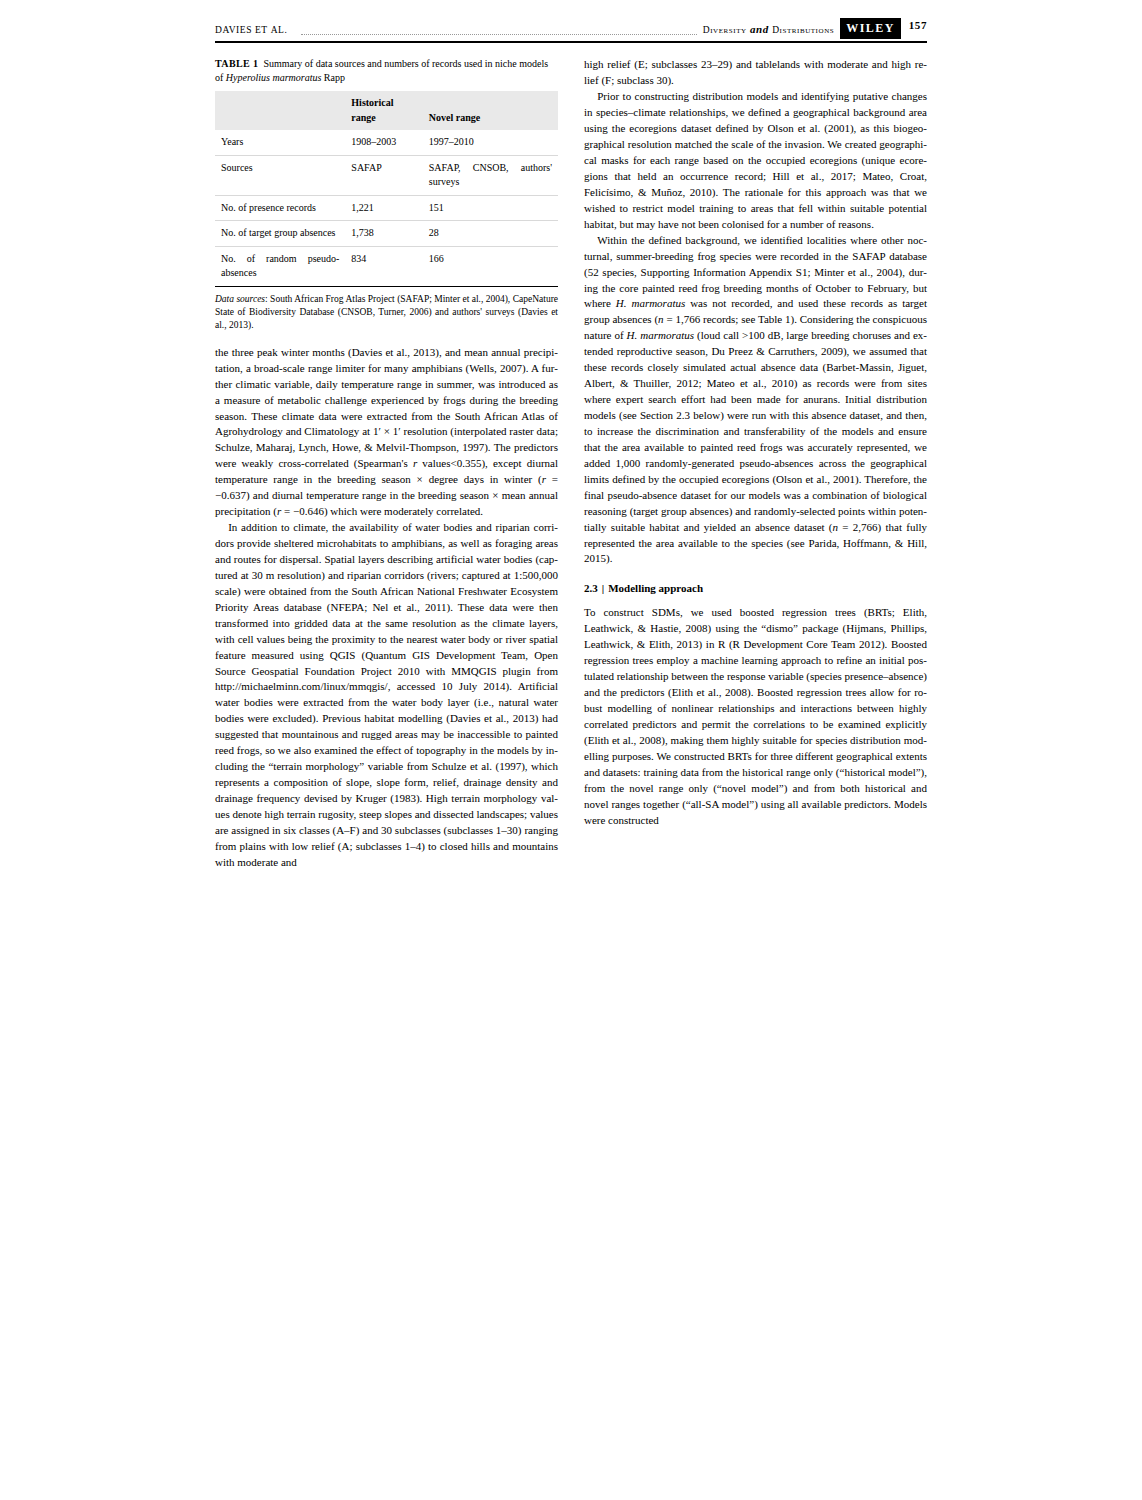DAVIES ET AL.
Diversity and Distributions
WILEY
157
TABLE 1 Summary of data sources and numbers of records used in niche models of Hyperolius marmoratus Rapp
| | Historical range | Novel range |
| --- | --- | --- |
| Years | 1908–2003 | 1997–2010 |
| Sources | SAFAP | SAFAP, CNSOB, authors' surveys |
| No. of presence records | 1,221 | 151 |
| No. of target group absences | 1,738 | 28 |
| No. of random pseudo-absences | 834 | 166 |
Data sources: South African Frog Atlas Project (SAFAP; Minter et al., 2004), CapeNature State of Biodiversity Database (CNSOB, Turner, 2006) and authors' surveys (Davies et al., 2013).
the three peak winter months (Davies et al., 2013), and mean annual precipitation, a broad-scale range limiter for many amphibians (Wells, 2007). A further climatic variable, daily temperature range in summer, was introduced as a measure of metabolic challenge experienced by frogs during the breeding season. These climate data were extracted from the South African Atlas of Agrohydrology and Climatology at 1′ × 1′ resolution (interpolated raster data; Schulze, Maharaj, Lynch, Howe, & Melvil-Thompson, 1997). The predictors were weakly cross-correlated (Spearman's r values<0.355), except diurnal temperature range in the breeding season × degree days in winter (r = −0.637) and diurnal temperature range in the breeding season × mean annual precipitation (r = −0.646) which were moderately correlated.
In addition to climate, the availability of water bodies and riparian corridors provide sheltered microhabitats to amphibians, as well as foraging areas and routes for dispersal. Spatial layers describing artificial water bodies (captured at 30 m resolution) and riparian corridors (rivers; captured at 1:500,000 scale) were obtained from the South African National Freshwater Ecosystem Priority Areas database (NFEPA; Nel et al., 2011). These data were then transformed into gridded data at the same resolution as the climate layers, with cell values being the proximity to the nearest water body or river spatial feature measured using QGIS (Quantum GIS Development Team, Open Source Geospatial Foundation Project 2010 with MMQGIS plugin from http://michaelminn.com/linux/mmqgis/, accessed 10 July 2014). Artificial water bodies were extracted from the water body layer (i.e., natural water bodies were excluded). Previous habitat modelling (Davies et al., 2013) had suggested that mountainous and rugged areas may be inaccessible to painted reed frogs, so we also examined the effect of topography in the models by including the “terrain morphology” variable from Schulze et al. (1997), which represents a composition of slope, slope form, relief, drainage density and drainage frequency devised by Kruger (1983). High terrain morphology values denote high terrain rugosity, steep slopes and dissected landscapes; values are assigned in six classes (A–F) and 30 subclasses (subclasses 1–30) ranging from plains with low relief (A; subclasses 1–4) to closed hills and mountains with moderate and
high relief (E; subclasses 23–29) and tablelands with moderate and high relief (F; subclass 30).
Prior to constructing distribution models and identifying putative changes in species–climate relationships, we defined a geographical background area using the ecoregions dataset defined by Olson et al. (2001), as this biogeographical resolution matched the scale of the invasion. We created geographical masks for each range based on the occupied ecoregions (unique ecoregions that held an occurrence record; Hill et al., 2017; Mateo, Croat, Felicísimo, & Muñoz, 2010). The rationale for this approach was that we wished to restrict model training to areas that fell within suitable potential habitat, but may have not been colonised for a number of reasons.
Within the defined background, we identified localities where other nocturnal, summer-breeding frog species were recorded in the SAFAP database (52 species, Supporting Information Appendix S1; Minter et al., 2004), during the core painted reed frog breeding months of October to February, but where H. marmoratus was not recorded, and used these records as target group absences (n = 1,766 records; see Table 1). Considering the conspicuous nature of H. marmoratus (loud call >100 dB, large breeding choruses and extended reproductive season, Du Preez & Carruthers, 2009), we assumed that these records closely simulated actual absence data (Barbet-Massin, Jiguet, Albert, & Thuiller, 2012; Mateo et al., 2010) as records were from sites where expert search effort had been made for anurans. Initial distribution models (see Section 2.3 below) were run with this absence dataset, and then, to increase the discrimination and transferability of the models and ensure that the area available to painted reed frogs was accurately represented, we added 1,000 randomly-generated pseudo-absences across the geographical limits defined by the occupied ecoregions (Olson et al., 2001). Therefore, the final pseudo-absence dataset for our models was a combination of biological reasoning (target group absences) and randomly-selected points within potentially suitable habitat and yielded an absence dataset (n = 2,766) that fully represented the area available to the species (see Parida, Hoffmann, & Hill, 2015).
2.3|Modelling approach
To construct SDMs, we used boosted regression trees (BRTs; Elith, Leathwick, & Hastie, 2008) using the “dismo” package (Hijmans, Phillips, Leathwick, & Elith, 2013) in R (R Development Core Team 2012). Boosted regression trees employ a machine learning approach to refine an initial postulated relationship between the response variable (species presence–absence) and the predictors (Elith et al., 2008). Boosted regression trees allow for robust modelling of nonlinear relationships and interactions between highly correlated predictors and permit the correlations to be examined explicitly (Elith et al., 2008), making them highly suitable for species distribution modelling purposes. We constructed BRTs for three different geographical extents and datasets: training data from the historical range only (“historical model”), from the novel range only (“novel model”) and from both historical and novel ranges together (“all-SA model”) using all available predictors. Models were constructed